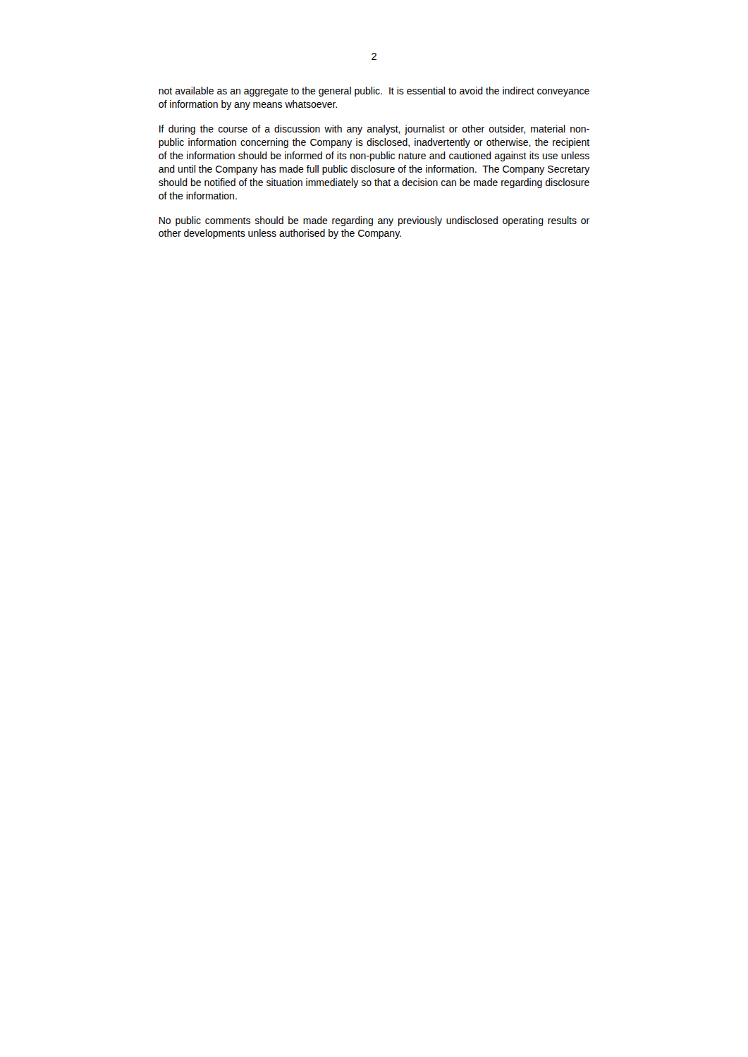2
not available as an aggregate to the general public. It is essential to avoid the indirect conveyance of information by any means whatsoever.
If during the course of a discussion with any analyst, journalist or other outsider, material non-public information concerning the Company is disclosed, inadvertently or otherwise, the recipient of the information should be informed of its non-public nature and cautioned against its use unless and until the Company has made full public disclosure of the information. The Company Secretary should be notified of the situation immediately so that a decision can be made regarding disclosure of the information.
No public comments should be made regarding any previously undisclosed operating results or other developments unless authorised by the Company.